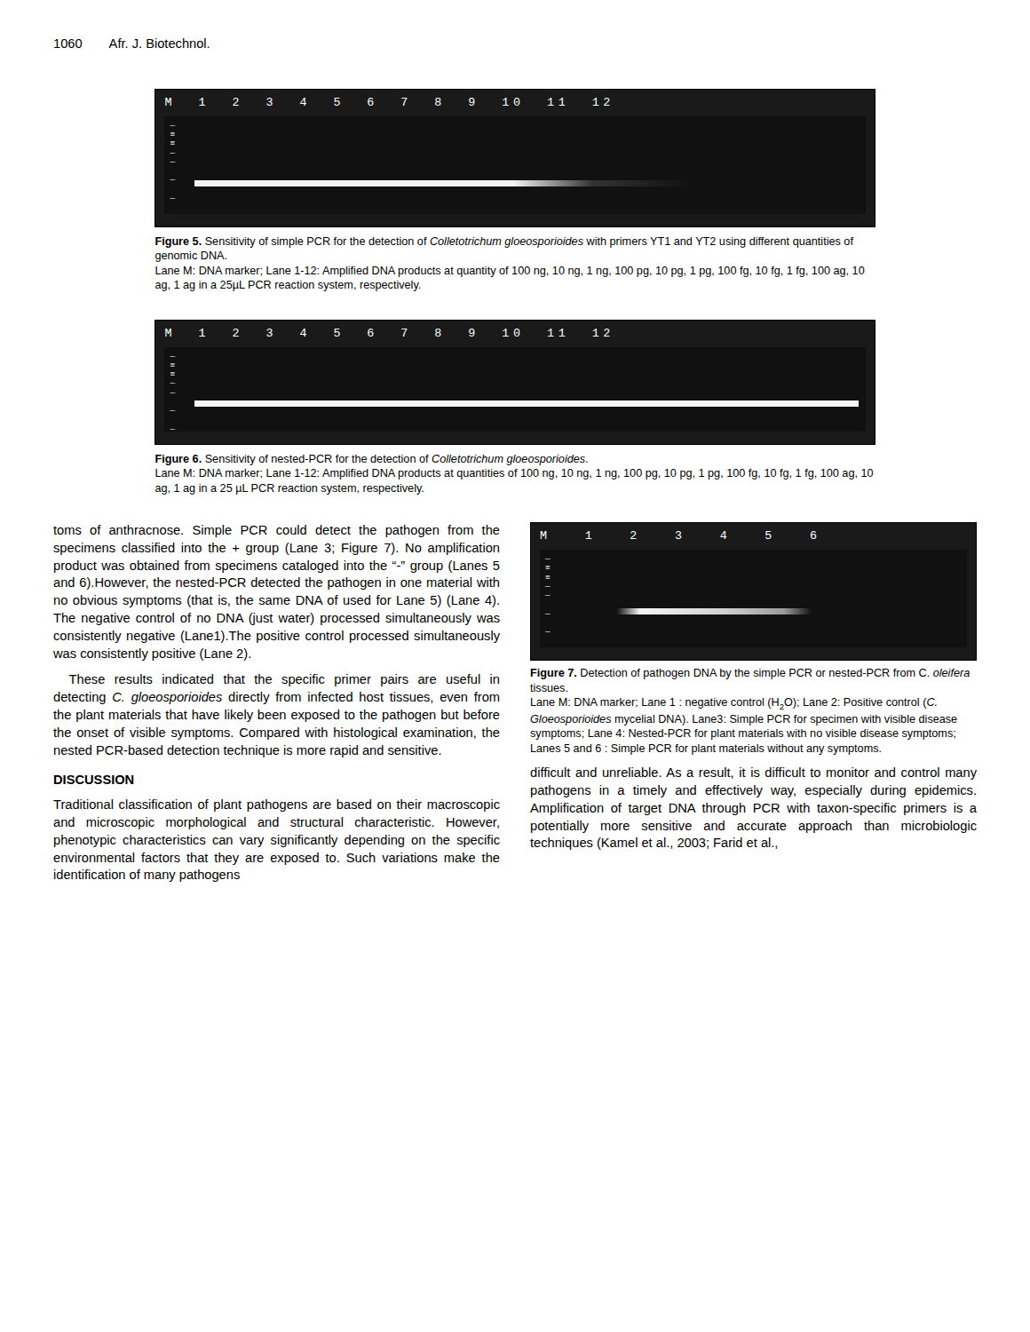1060 Afr. J. Biotechnol.
M 1 2 3 4 5 6 7 8 9 10 11 12
—
≡
≡
—
—
—
—
Figure 5. Sensitivity of simple PCR for the detection of Colletotrichum gloeosporioides with primers YT1 and YT2 using different quantities of genomic DNA.
Lane M: DNA marker; Lane 1-12: Amplified DNA products at quantity of 100 ng, 10 ng, 1 ng, 100 pg, 10 pg, 1 pg, 100 fg, 10 fg, 1 fg, 100 ag, 10 ag, 1 ag in a 25µL PCR reaction system, respectively.
M 1 2 3 4 5 6 7 8 9 10 11 12
—
≡
≡
—
—
—
—
Figure 6. Sensitivity of nested-PCR for the detection of Colletotrichum gloeosporioides.
Lane M: DNA marker; Lane 1-12: Amplified DNA products at quantities of 100 ng, 10 ng, 1 ng, 100 pg, 10 pg, 1 pg, 100 fg, 10 fg, 1 fg, 100 ag, 10 ag, 1 ag in a 25 µL PCR reaction system, respectively.
toms of anthracnose. Simple PCR could detect the pathogen from the specimens classified into the + group (Lane 3; Figure 7). No amplification product was obtained from specimens cataloged into the “-” group (Lanes 5 and 6).However, the nested-PCR detected the pathogen in one material with no obvious symptoms (that is, the same DNA of used for Lane 5) (Lane 4). The negative control of no DNA (just water) processed simultaneously was consistently negative (Lane1).The positive control processed simultaneously was consistently positive (Lane 2).
These results indicated that the specific primer pairs are useful in detecting C. gloeosporioides directly from infected host tissues, even from the plant materials that have likely been exposed to the pathogen but before the onset of visible symptoms. Compared with histological examination, the nested PCR-based detection technique is more rapid and sensitive.
DISCUSSION
Traditional classification of plant pathogens are based on their macroscopic and microscopic morphological and structural characteristic. However, phenotypic characteristics can vary significantly depending on the specific environmental factors that they are exposed to. Such variations make the identification of many pathogens
M 1 2 3 4 5 6
—
≡
≡
—
—
—
—
Figure 7. Detection of pathogen DNA by the simple PCR or nested-PCR from C. oleifera tissues.
Lane M: DNA marker; Lane 1 : negative control (H2O); Lane 2: Positive control (C. Gloeosporioides mycelial DNA). Lane3: Simple PCR for specimen with visible disease symptoms; Lane 4: Nested-PCR for plant materials with no visible disease symptoms; Lanes 5 and 6 : Simple PCR for plant materials without any symptoms.
difficult and unreliable. As a result, it is difficult to monitor and control many pathogens in a timely and effectively way, especially during epidemics. Amplification of target DNA through PCR with taxon-specific primers is a potentially more sensitive and accurate approach than microbiologic techniques (Kamel et al., 2003; Farid et al.,